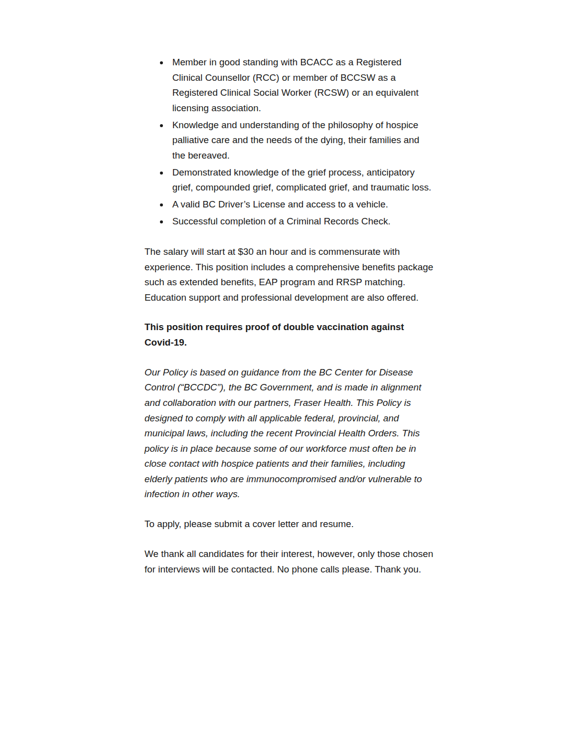Member in good standing with BCACC as a Registered Clinical Counsellor (RCC) or member of BCCSW as a Registered Clinical Social Worker (RCSW) or an equivalent licensing association.
Knowledge and understanding of the philosophy of hospice palliative care and the needs of the dying, their families and the bereaved.
Demonstrated knowledge of the grief process, anticipatory grief, compounded grief, complicated grief, and traumatic loss.
A valid BC Driver’s License and access to a vehicle.
Successful completion of a Criminal Records Check.
The salary will start at $30 an hour and is commensurate with experience. This position includes a comprehensive benefits package such as extended benefits, EAP program and RRSP matching. Education support and professional development are also offered.
This position requires proof of double vaccination against Covid-19.
Our Policy is based on guidance from the BC Center for Disease Control (“BCCDC”), the BC Government, and is made in alignment and collaboration with our partners, Fraser Health. This Policy is designed to comply with all applicable federal, provincial, and municipal laws, including the recent Provincial Health Orders. This policy is in place because some of our workforce must often be in close contact with hospice patients and their families, including elderly patients who are immunocompromised and/or vulnerable to infection in other ways.
To apply, please submit a cover letter and resume.
We thank all candidates for their interest, however, only those chosen for interviews will be contacted. No phone calls please. Thank you.